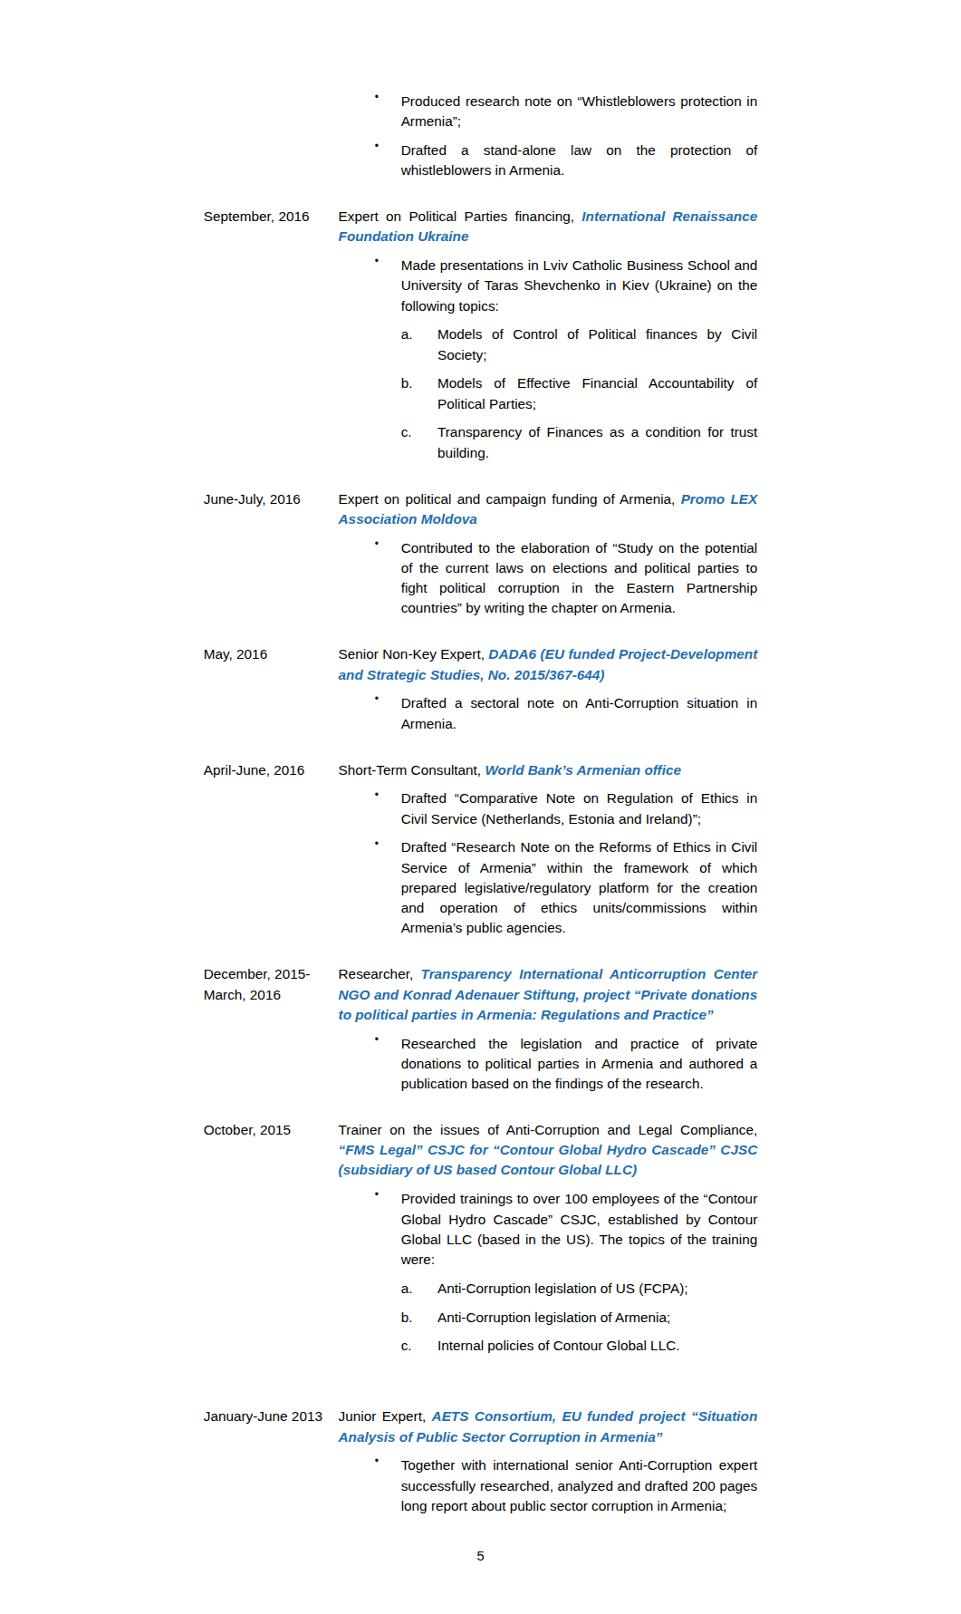Produced research note on “Whistleblowers protection in Armenia”;
Drafted a stand-alone law on the protection of whistleblowers in Armenia.
September, 2016
Expert on Political Parties financing, International Renaissance Foundation Ukraine
Made presentations in Lviv Catholic Business School and University of Taras Shevchenko in Kiev (Ukraine) on the following topics:
Models of Control of Political finances by Civil Society;
Models of Effective Financial Accountability of Political Parties;
Transparency of Finances as a condition for trust building.
June-July, 2016
Expert on political and campaign funding of Armenia, Promo LEX Association Moldova
Contributed to the elaboration of “Study on the potential of the current laws on elections and political parties to fight political corruption in the Eastern Partnership countries” by writing the chapter on Armenia.
May, 2016
Senior Non-Key Expert, DADA6 (EU funded Project-Development and Strategic Studies, No. 2015/367-644)
Drafted a sectoral note on Anti-Corruption situation in Armenia.
April-June, 2016
Short-Term Consultant, World Bank’s Armenian office
Drafted “Comparative Note on Regulation of Ethics in Civil Service (Netherlands, Estonia and Ireland)”;
Drafted “Research Note on the Reforms of Ethics in Civil Service of Armenia” within the framework of which prepared legislative/regulatory platform for the creation and operation of ethics units/commissions within Armenia’s public agencies.
December, 2015-
March, 2016
Researcher, Transparency International Anticorruption Center NGO and Konrad Adenauer Stiftung, project “Private donations to political parties in Armenia: Regulations and Practice”
Researched the legislation and practice of private donations to political parties in Armenia and authored a publication based on the findings of the research.
October, 2015
Trainer on the issues of Anti-Corruption and Legal Compliance, “FMS Legal” CSJC for “Contour Global Hydro Cascade” CJSC (subsidiary of US based Contour Global LLC)
Provided trainings to over 100 employees of the “Contour Global Hydro Cascade” CSJC, established by Contour Global LLC (based in the US). The topics of the training were:
Anti-Corruption legislation of US (FCPA);
Anti-Corruption legislation of Armenia;
Internal policies of Contour Global LLC.
January-June 2013
Junior Expert, AETS Consortium, EU funded project “Situation Analysis of Public Sector Corruption in Armenia”
Together with international senior Anti-Corruption expert successfully researched, analyzed and drafted 200 pages long report about public sector corruption in Armenia;
5